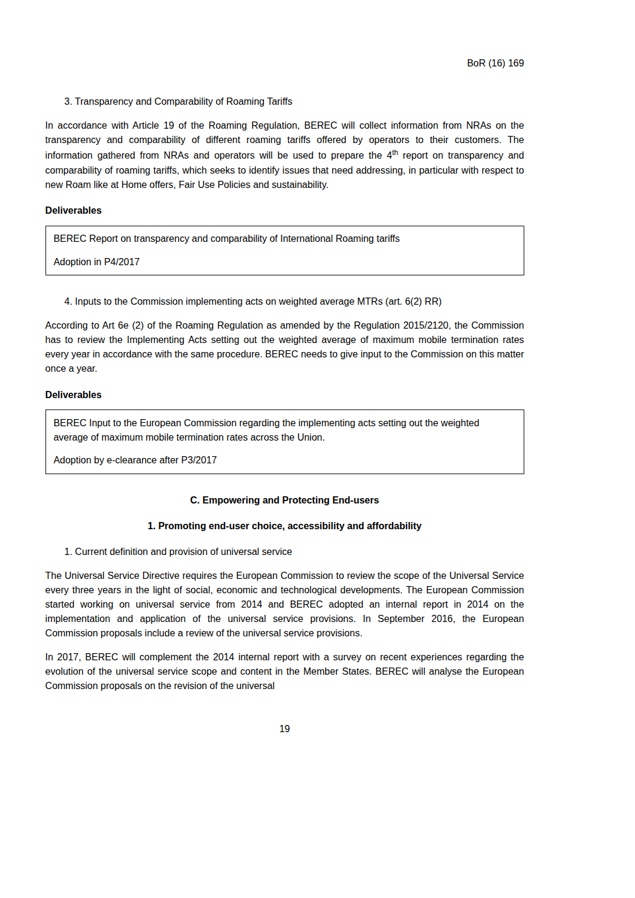BoR (16) 169
3. Transparency and Comparability of Roaming Tariffs
In accordance with Article 19 of the Roaming Regulation, BEREC will collect information from NRAs on the transparency and comparability of different roaming tariffs offered by operators to their customers. The information gathered from NRAs and operators will be used to prepare the 4th report on transparency and comparability of roaming tariffs, which seeks to identify issues that need addressing, in particular with respect to new Roam like at Home offers, Fair Use Policies and sustainability.
Deliverables
BEREC Report on transparency and comparability of International Roaming tariffs
Adoption in P4/2017
4. Inputs to the Commission implementing acts on weighted average MTRs (art. 6(2) RR)
According to Art 6e (2) of the Roaming Regulation as amended by the Regulation 2015/2120, the Commission has to review the Implementing Acts setting out the weighted average of maximum mobile termination rates every year in accordance with the same procedure. BEREC needs to give input to the Commission on this matter once a year.
Deliverables
BEREC Input to the European Commission regarding the implementing acts setting out the weighted average of maximum mobile termination rates across the Union.
Adoption by e-clearance after P3/2017
C. Empowering and Protecting End-users
1. Promoting end-user choice, accessibility and affordability
1. Current definition and provision of universal service
The Universal Service Directive requires the European Commission to review the scope of the Universal Service every three years in the light of social, economic and technological developments. The European Commission started working on universal service from 2014 and BEREC adopted an internal report in 2014 on the implementation and application of the universal service provisions. In September 2016, the European Commission proposals include a review of the universal service provisions.
In 2017, BEREC will complement the 2014 internal report with a survey on recent experiences regarding the evolution of the universal service scope and content in the Member States. BEREC will analyse the European Commission proposals on the revision of the universal
19